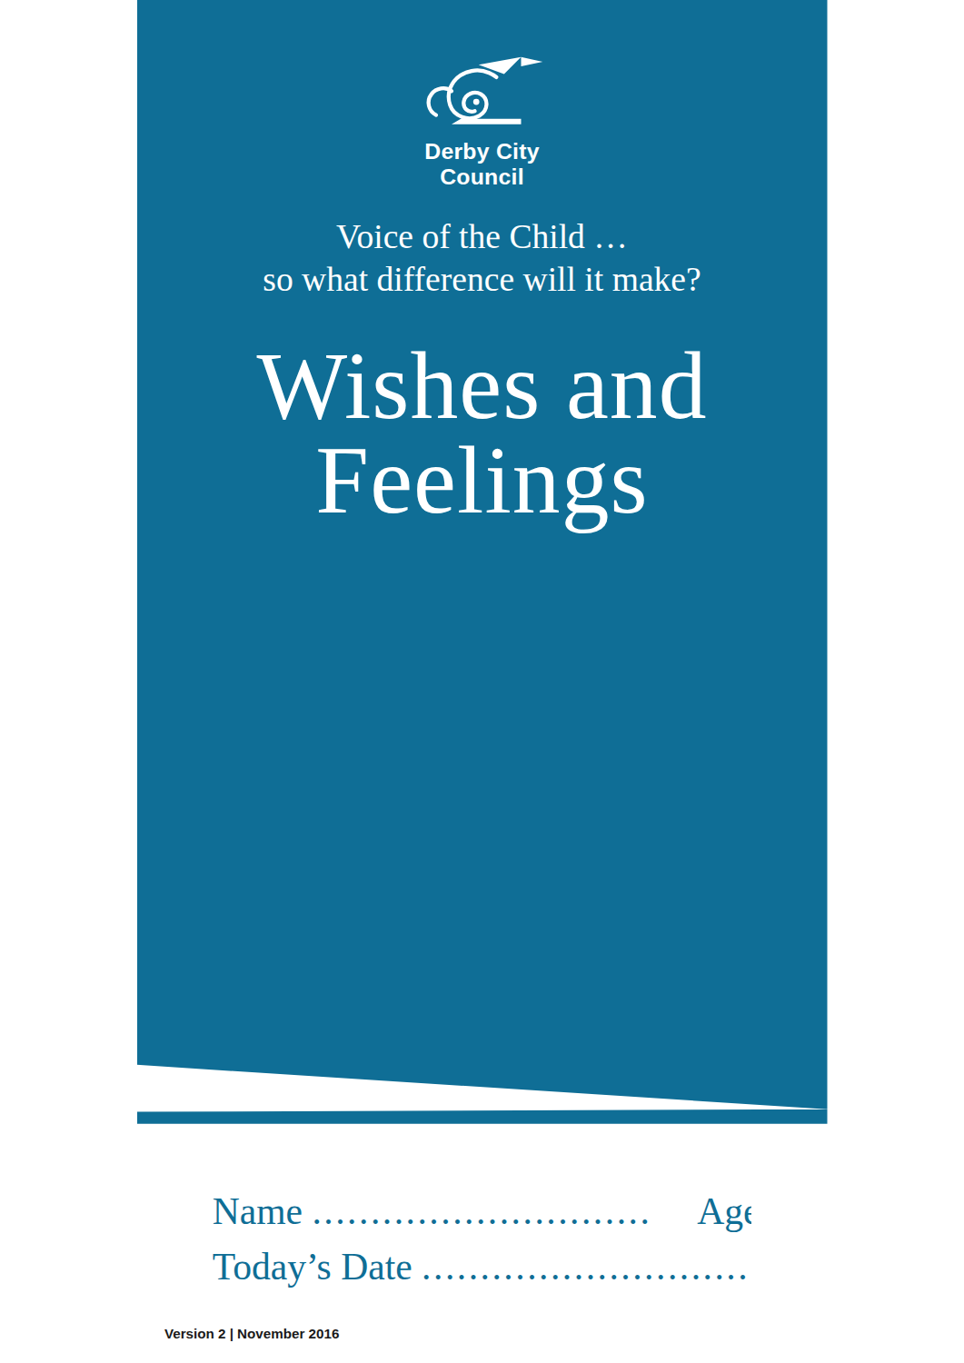Derby City Council
Voice of the Child …
so what difference will it make?
Wishes and Feelings
Name ............................. Age...........
Today’s Date .....................................
Version 2 | November 2016